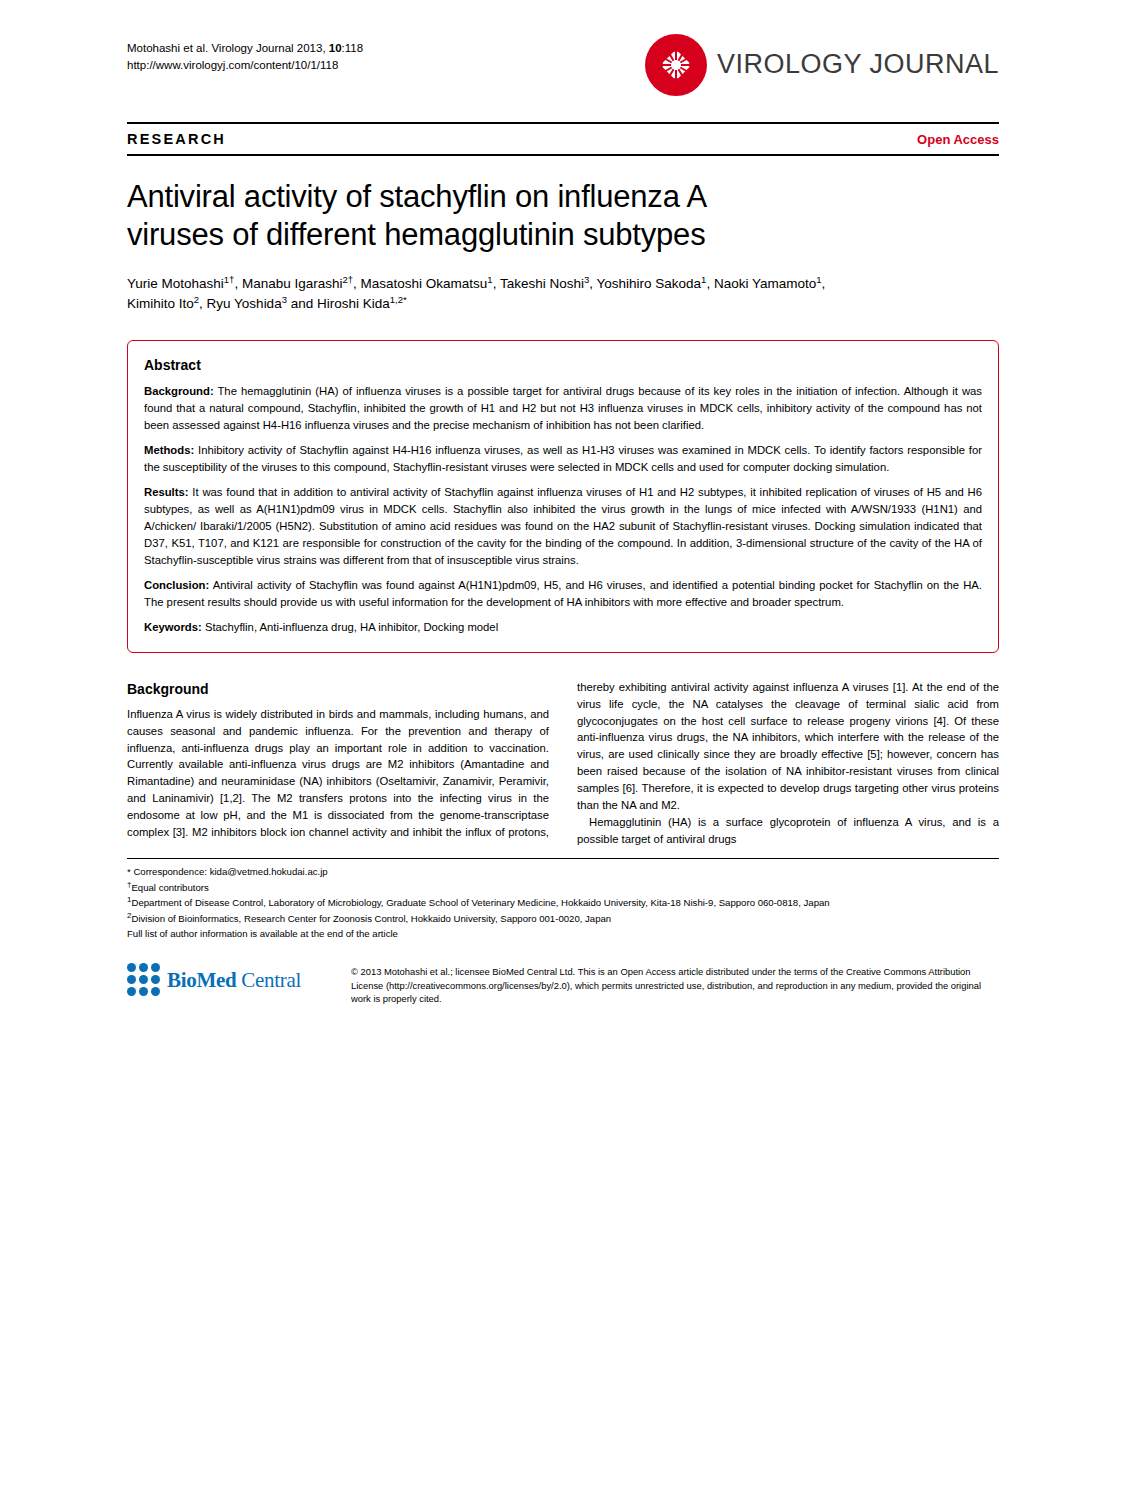Motohashi et al. Virology Journal 2013, 10:118
http://www.virologyj.com/content/10/1/118
VIROLOGY JOURNAL
RESEARCH
Open Access
Antiviral activity of stachyflin on influenza A
viruses of different hemagglutinin subtypes
Yurie Motohashi1†, Manabu Igarashi2†, Masatoshi Okamatsu1, Takeshi Noshi3, Yoshihiro Sakoda1, Naoki Yamamoto1,
Kimihito Ito2, Ryu Yoshida3 and Hiroshi Kida1,2*
Abstract
Background: The hemagglutinin (HA) of influenza viruses is a possible target for antiviral drugs because of its key roles in the initiation of infection. Although it was found that a natural compound, Stachyflin, inhibited the growth of H1 and H2 but not H3 influenza viruses in MDCK cells, inhibitory activity of the compound has not been assessed against H4-H16 influenza viruses and the precise mechanism of inhibition has not been clarified.
Methods: Inhibitory activity of Stachyflin against H4-H16 influenza viruses, as well as H1-H3 viruses was examined in MDCK cells. To identify factors responsible for the susceptibility of the viruses to this compound, Stachyflin-resistant viruses were selected in MDCK cells and used for computer docking simulation.
Results: It was found that in addition to antiviral activity of Stachyflin against influenza viruses of H1 and H2 subtypes, it inhibited replication of viruses of H5 and H6 subtypes, as well as A(H1N1)pdm09 virus in MDCK cells. Stachyflin also inhibited the virus growth in the lungs of mice infected with A/WSN/1933 (H1N1) and A/chicken/ Ibaraki/1/2005 (H5N2). Substitution of amino acid residues was found on the HA2 subunit of Stachyflin-resistant viruses. Docking simulation indicated that D37, K51, T107, and K121 are responsible for construction of the cavity for the binding of the compound. In addition, 3-dimensional structure of the cavity of the HA of Stachyflin-susceptible virus strains was different from that of insusceptible virus strains.
Conclusion: Antiviral activity of Stachyflin was found against A(H1N1)pdm09, H5, and H6 viruses, and identified a potential binding pocket for Stachyflin on the HA. The present results should provide us with useful information for the development of HA inhibitors with more effective and broader spectrum.
Keywords: Stachyflin, Anti-influenza drug, HA inhibitor, Docking model
Background
Influenza A virus is widely distributed in birds and mammals, including humans, and causes seasonal and pandemic influenza. For the prevention and therapy of influenza, anti-influenza drugs play an important role in addition to vaccination. Currently available anti-influenza virus drugs are M2 inhibitors (Amantadine and Rimantadine) and neuraminidase (NA) inhibitors (Oseltamivir, Zanamivir, Peramivir, and Laninamivir) [1,2]. The M2 transfers protons into the infecting virus in the endosome at low pH, and the M1 is dissociated from the genome-transcriptase complex [3]. M2 inhibitors block ion channel activity and inhibit the influx of protons, thereby exhibiting antiviral activity against influenza A viruses [1]. At the end of the virus life cycle, the NA catalyses the cleavage of terminal sialic acid from glycoconjugates on the host cell surface to release progeny virions [4]. Of these anti-influenza virus drugs, the NA inhibitors, which interfere with the release of the virus, are used clinically since they are broadly effective [5]; however, concern has been raised because of the isolation of NA inhibitor-resistant viruses from clinical samples [6]. Therefore, it is expected to develop drugs targeting other virus proteins than the NA and M2.
Hemagglutinin (HA) is a surface glycoprotein of influenza A virus, and is a possible target of antiviral drugs
* Correspondence: kida@vetmed.hokudai.ac.jp
†Equal contributors
1Department of Disease Control, Laboratory of Microbiology, Graduate School of Veterinary Medicine, Hokkaido University, Kita-18 Nishi-9, Sapporo 060-0818, Japan
2Division of Bioinformatics, Research Center for Zoonosis Control, Hokkaido University, Sapporo 001-0020, Japan
Full list of author information is available at the end of the article
BioMed Central
© 2013 Motohashi et al.; licensee BioMed Central Ltd. This is an Open Access article distributed under the terms of the Creative Commons Attribution License (http://creativecommons.org/licenses/by/2.0), which permits unrestricted use, distribution, and reproduction in any medium, provided the original work is properly cited.